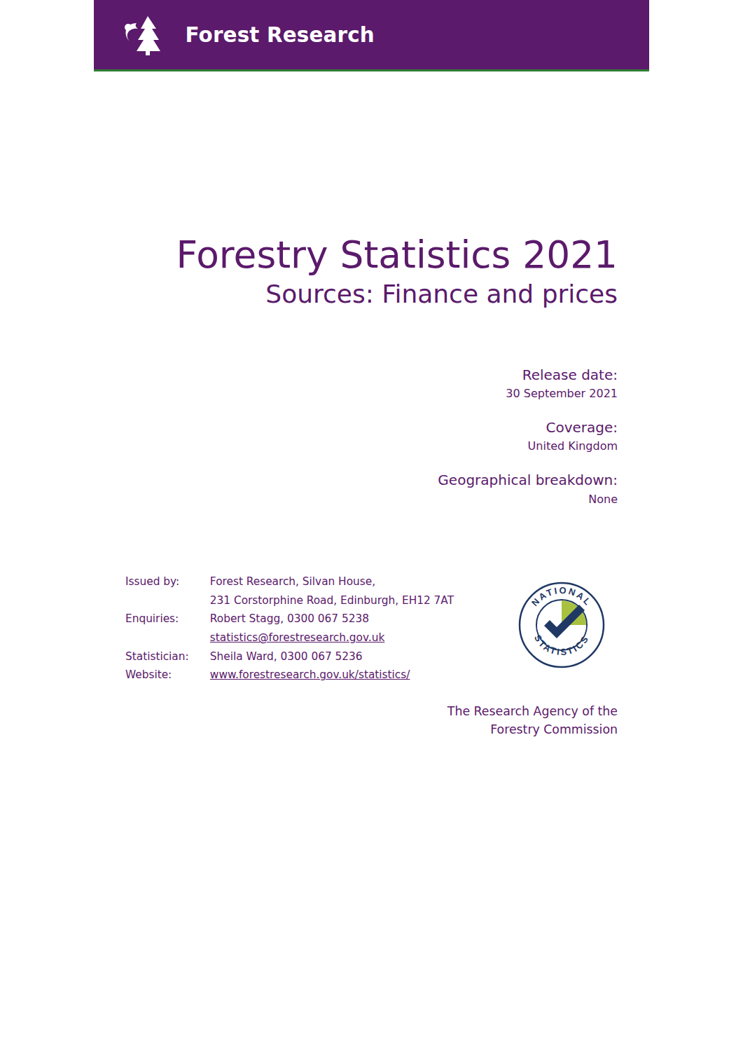Forest Research
Forestry Statistics 2021
Sources: Finance and prices
Release date:
30 September 2021
Coverage:
United Kingdom
Geographical breakdown:
None
| Issued by: | Forest Research, Silvan House, |
| | 231 Corstorphine Road, Edinburgh, EH12 7AT |
| Enquiries: | Robert Stagg, 0300 067 5238 |
| | statistics@forestresearch.gov.uk |
| Statistician: | Sheila Ward, 0300 067 5236 |
| Website: | www.forestresearch.gov.uk/statistics/ |
NATIONAL STATISTICS
The Research Agency of the
Forestry Commission